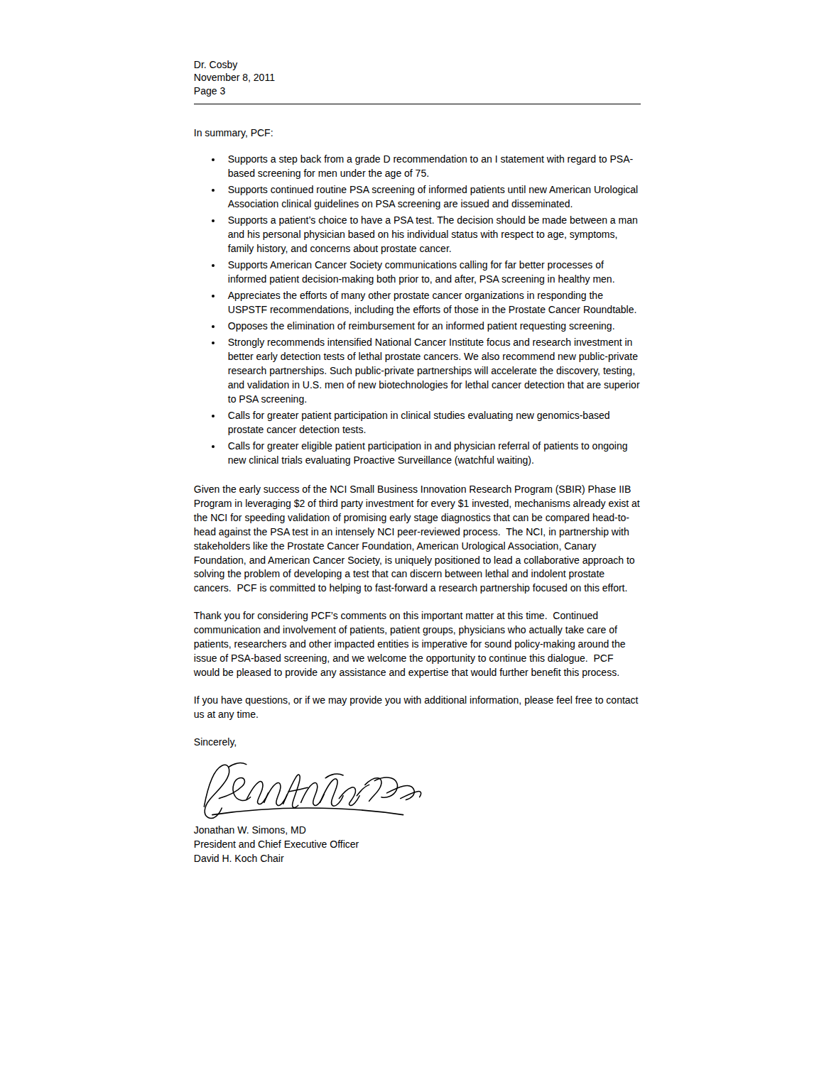Dr. Cosby
November 8, 2011
Page 3
In summary, PCF:
Supports a step back from a grade D recommendation to an I statement with regard to PSA-based screening for men under the age of 75.
Supports continued routine PSA screening of informed patients until new American Urological Association clinical guidelines on PSA screening are issued and disseminated.
Supports a patient’s choice to have a PSA test. The decision should be made between a man and his personal physician based on his individual status with respect to age, symptoms, family history, and concerns about prostate cancer.
Supports American Cancer Society communications calling for far better processes of informed patient decision-making both prior to, and after, PSA screening in healthy men.
Appreciates the efforts of many other prostate cancer organizations in responding the USPSTF recommendations, including the efforts of those in the Prostate Cancer Roundtable.
Opposes the elimination of reimbursement for an informed patient requesting screening.
Strongly recommends intensified National Cancer Institute focus and research investment in better early detection tests of lethal prostate cancers. We also recommend new public-private research partnerships. Such public-private partnerships will accelerate the discovery, testing, and validation in U.S. men of new biotechnologies for lethal cancer detection that are superior to PSA screening.
Calls for greater patient participation in clinical studies evaluating new genomics-based prostate cancer detection tests.
Calls for greater eligible patient participation in and physician referral of patients to ongoing new clinical trials evaluating Proactive Surveillance (watchful waiting).
Given the early success of the NCI Small Business Innovation Research Program (SBIR) Phase IIB Program in leveraging $2 of third party investment for every $1 invested, mechanisms already exist at the NCI for speeding validation of promising early stage diagnostics that can be compared head-to-head against the PSA test in an intensely NCI peer-reviewed process. The NCI, in partnership with stakeholders like the Prostate Cancer Foundation, American Urological Association, Canary Foundation, and American Cancer Society, is uniquely positioned to lead a collaborative approach to solving the problem of developing a test that can discern between lethal and indolent prostate cancers. PCF is committed to helping to fast-forward a research partnership focused on this effort.
Thank you for considering PCF’s comments on this important matter at this time. Continued communication and involvement of patients, patient groups, physicians who actually take care of patients, researchers and other impacted entities is imperative for sound policy-making around the issue of PSA-based screening, and we welcome the opportunity to continue this dialogue. PCF would be pleased to provide any assistance and expertise that would further benefit this process.
If you have questions, or if we may provide you with additional information, please feel free to contact us at any time.
Sincerely,
Jonathan W. Simons, MD
President and Chief Executive Officer
David H. Koch Chair